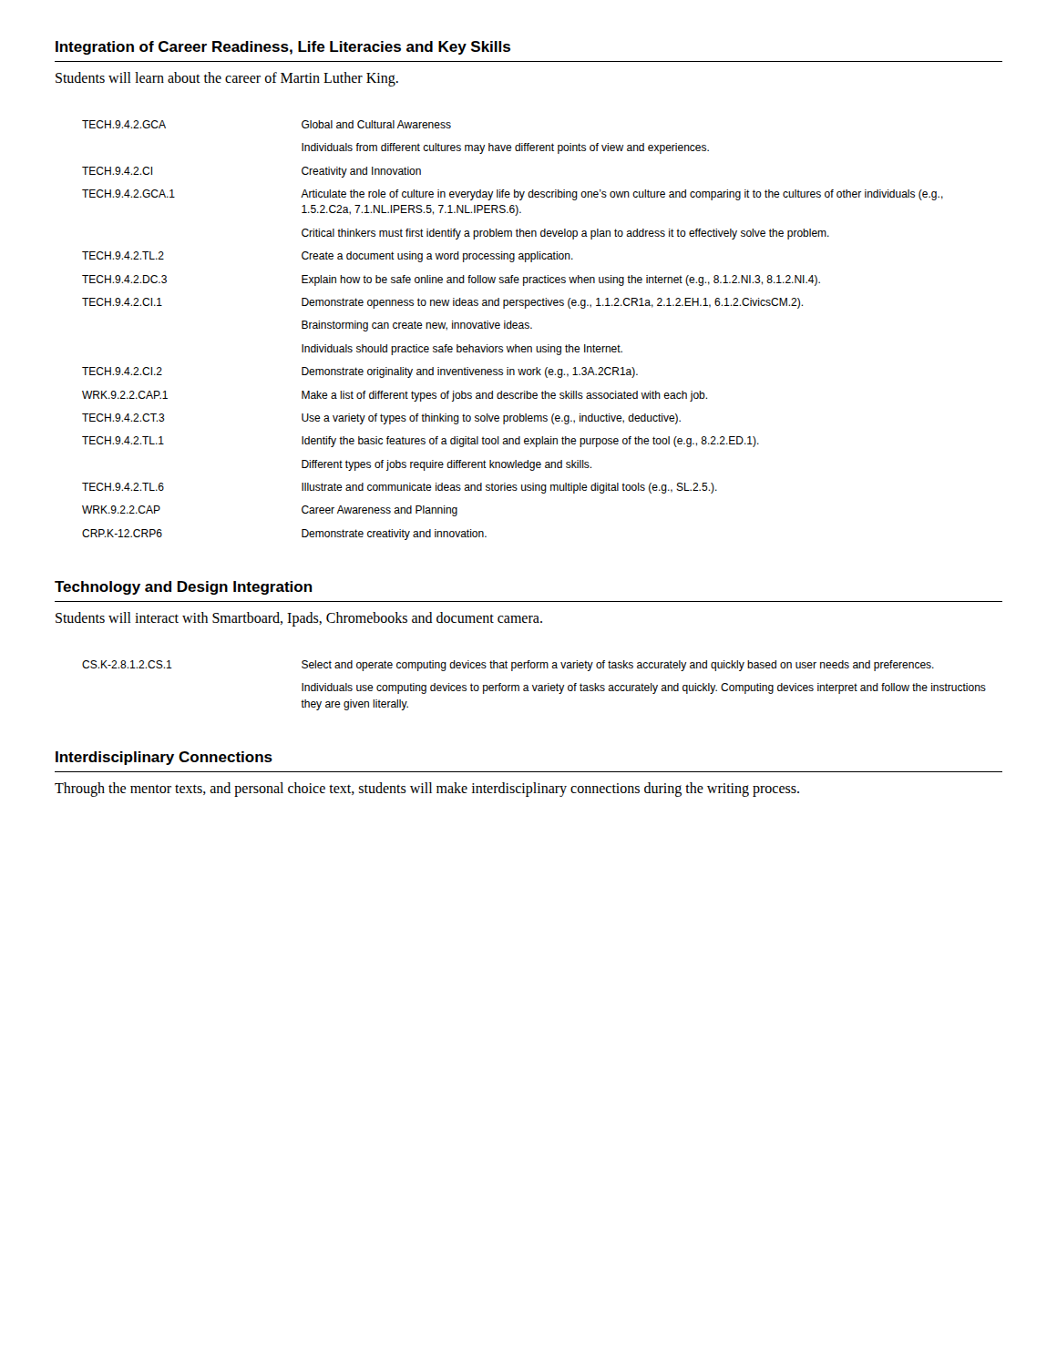Integration of Career Readiness, Life Literacies and Key Skills
Students will learn about the career of Martin Luther King.
| TECH.9.4.2.GCA | Global and Cultural Awareness |
| | Individuals from different cultures may have different points of view and experiences. |
| TECH.9.4.2.CI | Creativity and Innovation |
| TECH.9.4.2.GCA.1 | Articulate the role of culture in everyday life by describing one’s own culture and comparing it to the cultures of other individuals (e.g., 1.5.2.C2a, 7.1.NL.IPERS.5, 7.1.NL.IPERS.6). |
| | Critical thinkers must first identify a problem then develop a plan to address it to effectively solve the problem. |
| TECH.9.4.2.TL.2 | Create a document using a word processing application. |
| TECH.9.4.2.DC.3 | Explain how to be safe online and follow safe practices when using the internet (e.g., 8.1.2.NI.3, 8.1.2.NI.4). |
| TECH.9.4.2.CI.1 | Demonstrate openness to new ideas and perspectives (e.g., 1.1.2.CR1a, 2.1.2.EH.1, 6.1.2.CivicsCM.2). |
| | Brainstorming can create new, innovative ideas. |
| | Individuals should practice safe behaviors when using the Internet. |
| TECH.9.4.2.CI.2 | Demonstrate originality and inventiveness in work (e.g., 1.3A.2CR1a). |
| WRK.9.2.2.CAP.1 | Make a list of different types of jobs and describe the skills associated with each job. |
| TECH.9.4.2.CT.3 | Use a variety of types of thinking to solve problems (e.g., inductive, deductive). |
| TECH.9.4.2.TL.1 | Identify the basic features of a digital tool and explain the purpose of the tool (e.g., 8.2.2.ED.1). |
| | Different types of jobs require different knowledge and skills. |
| TECH.9.4.2.TL.6 | Illustrate and communicate ideas and stories using multiple digital tools (e.g., SL.2.5.). |
| WRK.9.2.2.CAP | Career Awareness and Planning |
| CRP.K-12.CRP6 | Demonstrate creativity and innovation. |
Technology and Design Integration
Students will interact with Smartboard, Ipads, Chromebooks and document camera.
| CS.K-2.8.1.2.CS.1 | Select and operate computing devices that perform a variety of tasks accurately and quickly based on user needs and preferences. |
| | Individuals use computing devices to perform a variety of tasks accurately and quickly. Computing devices interpret and follow the instructions they are given literally. |
Interdisciplinary Connections
Through the mentor texts, and personal choice text, students will make interdisciplinary connections during the writing process.